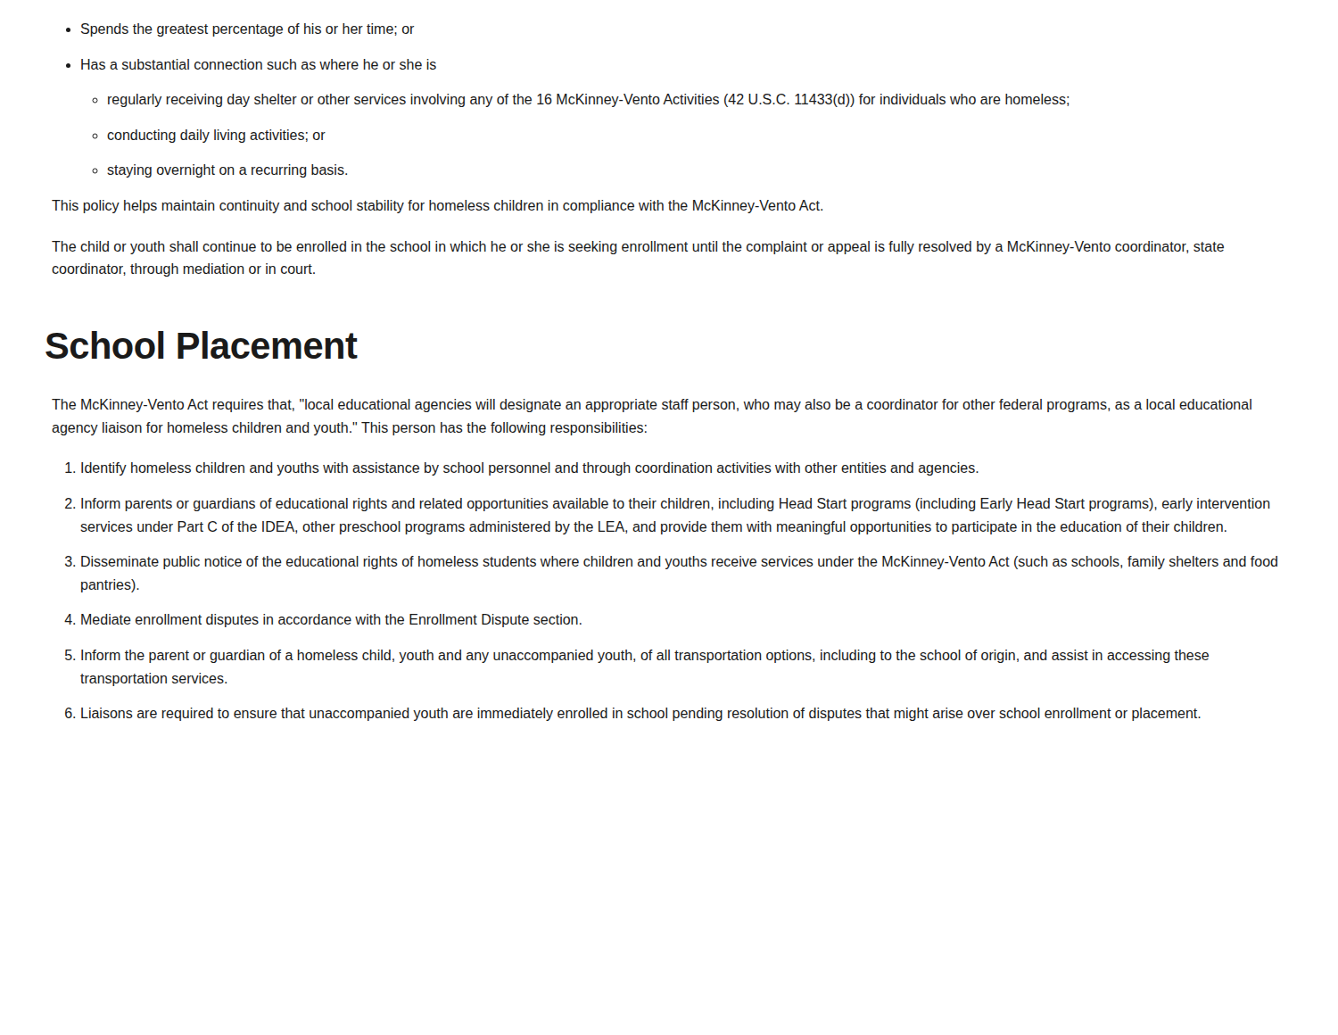Spends the greatest percentage of his or her time; or
Has a substantial connection such as where he or she is
regularly receiving day shelter or other services involving any of the 16 McKinney-Vento Activities (42 U.S.C. 11433(d)) for individuals who are homeless;
conducting daily living activities; or
staying overnight on a recurring basis.
This policy helps maintain continuity and school stability for homeless children in compliance with the McKinney-Vento Act.
The child or youth shall continue to be enrolled in the school in which he or she is seeking enrollment until the complaint or appeal is fully resolved by a McKinney-Vento coordinator, state coordinator, through mediation or in court.
School Placement
The McKinney-Vento Act requires that, "local educational agencies will designate an appropriate staff person, who may also be a coordinator for other federal programs, as a local educational agency liaison for homeless children and youth." This person has the following responsibilities:
Identify homeless children and youths with assistance by school personnel and through coordination activities with other entities and agencies.
Inform parents or guardians of educational rights and related opportunities available to their children, including Head Start programs (including Early Head Start programs), early intervention services under Part C of the IDEA, other preschool programs administered by the LEA, and provide them with meaningful opportunities to participate in the education of their children.
Disseminate public notice of the educational rights of homeless students where children and youths receive services under the McKinney-Vento Act (such as schools, family shelters and food pantries).
Mediate enrollment disputes in accordance with the Enrollment Dispute section.
Inform the parent or guardian of a homeless child, youth and any unaccompanied youth, of all transportation options, including to the school of origin, and assist in accessing these transportation services.
Liaisons are required to ensure that unaccompanied youth are immediately enrolled in school pending resolution of disputes that might arise over school enrollment or placement.